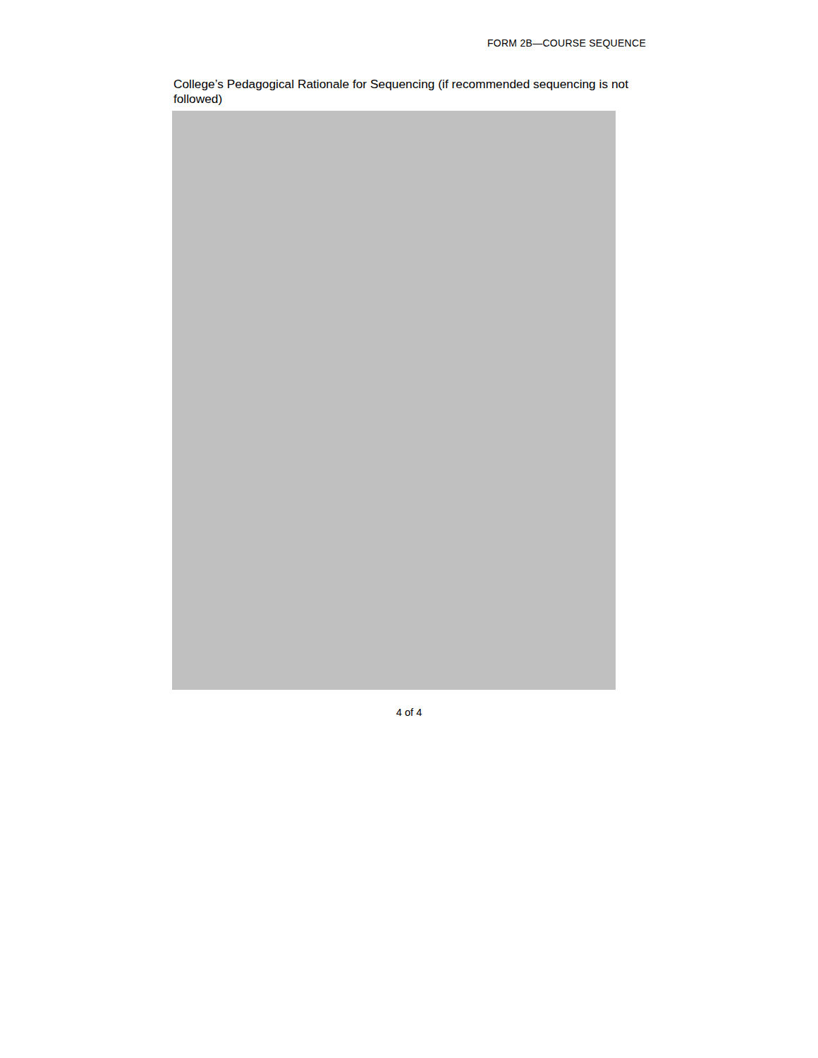FORM 2B—COURSE SEQUENCE
College’s Pedagogical Rationale for Sequencing (if recommended sequencing is not followed)
4 of 4